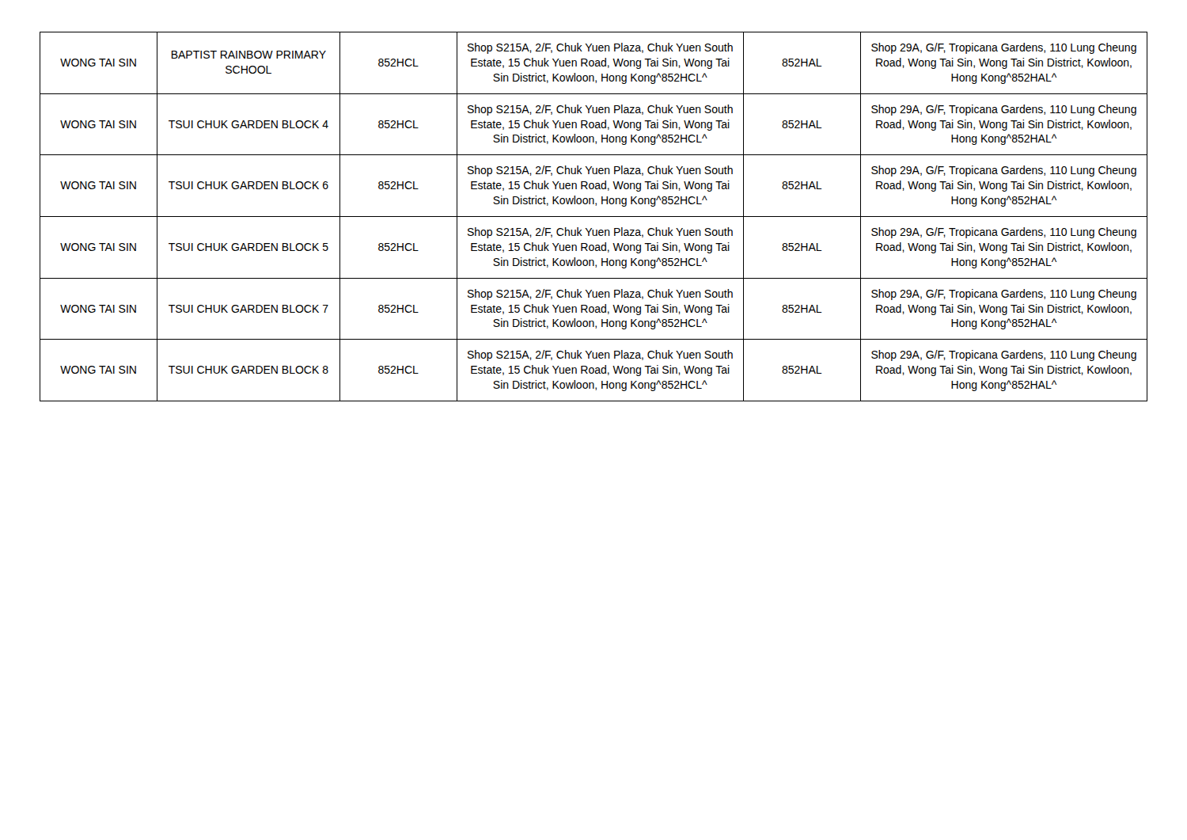| WONG TAI SIN | BAPTIST RAINBOW PRIMARY SCHOOL | 852HCL | Shop S215A, 2/F, Chuk Yuen Plaza, Chuk Yuen South Estate, 15 Chuk Yuen Road, Wong Tai Sin, Wong Tai Sin District, Kowloon, Hong Kong^852HCL^ | 852HAL | Shop 29A, G/F, Tropicana Gardens, 110 Lung Cheung Road, Wong Tai Sin, Wong Tai Sin District, Kowloon, Hong Kong^852HAL^ |
| WONG TAI SIN | TSUI CHUK GARDEN BLOCK 4 | 852HCL | Shop S215A, 2/F, Chuk Yuen Plaza, Chuk Yuen South Estate, 15 Chuk Yuen Road, Wong Tai Sin, Wong Tai Sin District, Kowloon, Hong Kong^852HCL^ | 852HAL | Shop 29A, G/F, Tropicana Gardens, 110 Lung Cheung Road, Wong Tai Sin, Wong Tai Sin District, Kowloon, Hong Kong^852HAL^ |
| WONG TAI SIN | TSUI CHUK GARDEN BLOCK 6 | 852HCL | Shop S215A, 2/F, Chuk Yuen Plaza, Chuk Yuen South Estate, 15 Chuk Yuen Road, Wong Tai Sin, Wong Tai Sin District, Kowloon, Hong Kong^852HCL^ | 852HAL | Shop 29A, G/F, Tropicana Gardens, 110 Lung Cheung Road, Wong Tai Sin, Wong Tai Sin District, Kowloon, Hong Kong^852HAL^ |
| WONG TAI SIN | TSUI CHUK GARDEN BLOCK 5 | 852HCL | Shop S215A, 2/F, Chuk Yuen Plaza, Chuk Yuen South Estate, 15 Chuk Yuen Road, Wong Tai Sin, Wong Tai Sin District, Kowloon, Hong Kong^852HCL^ | 852HAL | Shop 29A, G/F, Tropicana Gardens, 110 Lung Cheung Road, Wong Tai Sin, Wong Tai Sin District, Kowloon, Hong Kong^852HAL^ |
| WONG TAI SIN | TSUI CHUK GARDEN BLOCK 7 | 852HCL | Shop S215A, 2/F, Chuk Yuen Plaza, Chuk Yuen South Estate, 15 Chuk Yuen Road, Wong Tai Sin, Wong Tai Sin District, Kowloon, Hong Kong^852HCL^ | 852HAL | Shop 29A, G/F, Tropicana Gardens, 110 Lung Cheung Road, Wong Tai Sin, Wong Tai Sin District, Kowloon, Hong Kong^852HAL^ |
| WONG TAI SIN | TSUI CHUK GARDEN BLOCK 8 | 852HCL | Shop S215A, 2/F, Chuk Yuen Plaza, Chuk Yuen South Estate, 15 Chuk Yuen Road, Wong Tai Sin, Wong Tai Sin District, Kowloon, Hong Kong^852HCL^ | 852HAL | Shop 29A, G/F, Tropicana Gardens, 110 Lung Cheung Road, Wong Tai Sin, Wong Tai Sin District, Kowloon, Hong Kong^852HAL^ |